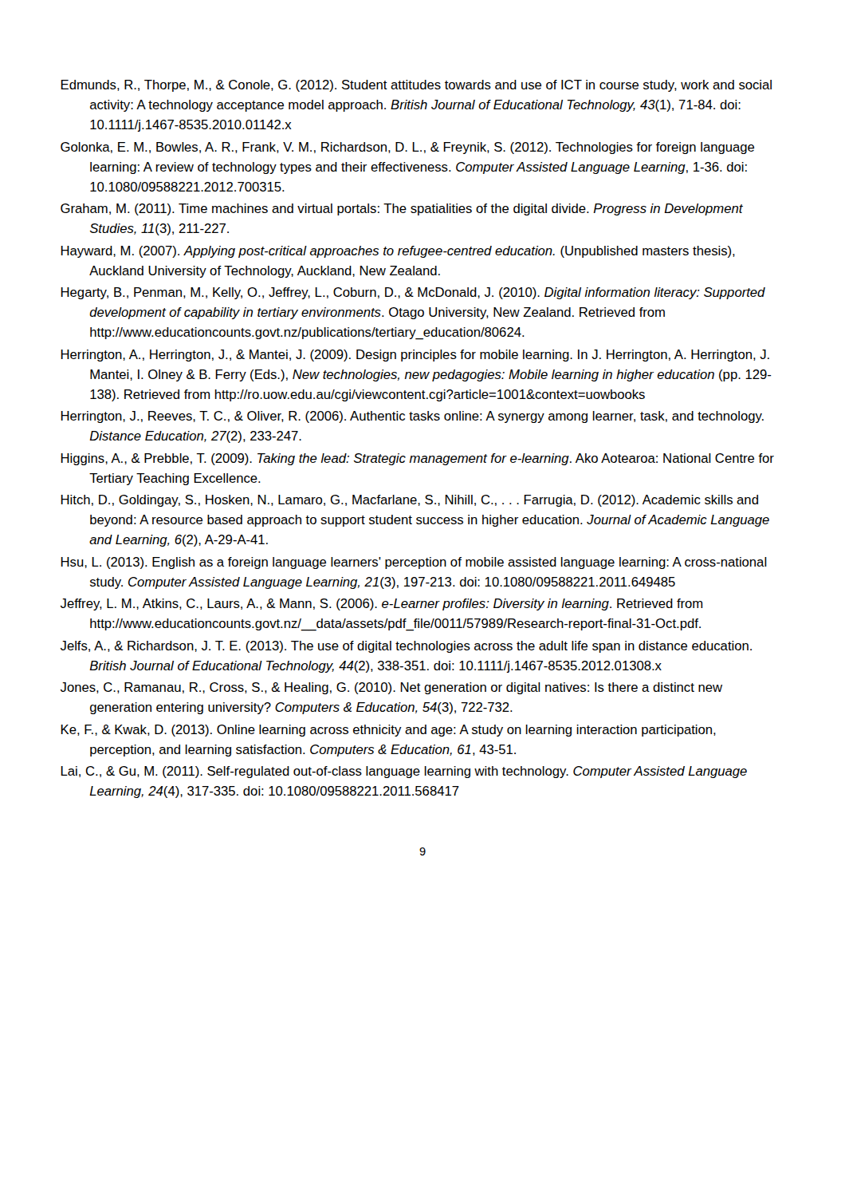Edmunds, R., Thorpe, M., & Conole, G. (2012). Student attitudes towards and use of ICT in course study, work and social activity: A technology acceptance model approach. British Journal of Educational Technology, 43(1), 71-84. doi: 10.1111/j.1467-8535.2010.01142.x
Golonka, E. M., Bowles, A. R., Frank, V. M., Richardson, D. L., & Freynik, S. (2012). Technologies for foreign language learning: A review of technology types and their effectiveness. Computer Assisted Language Learning, 1-36. doi: 10.1080/09588221.2012.700315.
Graham, M. (2011). Time machines and virtual portals: The spatialities of the digital divide. Progress in Development Studies, 11(3), 211-227.
Hayward, M. (2007). Applying post-critical approaches to refugee-centred education. (Unpublished masters thesis), Auckland University of Technology, Auckland, New Zealand.
Hegarty, B., Penman, M., Kelly, O., Jeffrey, L., Coburn, D., & McDonald, J. (2010). Digital information literacy: Supported development of capability in tertiary environments. Otago University, New Zealand. Retrieved from http://www.educationcounts.govt.nz/publications/tertiary_education/80624.
Herrington, A., Herrington, J., & Mantei, J. (2009). Design principles for mobile learning. In J. Herrington, A. Herrington, J. Mantei, I. Olney & B. Ferry (Eds.), New technologies, new pedagogies: Mobile learning in higher education (pp. 129-138). Retrieved from http://ro.uow.edu.au/cgi/viewcontent.cgi?article=1001&context=uowbooks
Herrington, J., Reeves, T. C., & Oliver, R. (2006). Authentic tasks online: A synergy among learner, task, and technology. Distance Education, 27(2), 233-247.
Higgins, A., & Prebble, T. (2009). Taking the lead: Strategic management for e-learning. Ako Aotearoa: National Centre for Tertiary Teaching Excellence.
Hitch, D., Goldingay, S., Hosken, N., Lamaro, G., Macfarlane, S., Nihill, C., . . . Farrugia, D. (2012). Academic skills and beyond: A resource based approach to support student success in higher education. Journal of Academic Language and Learning, 6(2), A-29-A-41.
Hsu, L. (2013). English as a foreign language learners' perception of mobile assisted language learning: A cross-national study. Computer Assisted Language Learning, 21(3), 197-213. doi: 10.1080/09588221.2011.649485
Jeffrey, L. M., Atkins, C., Laurs, A., & Mann, S. (2006). e-Learner profiles: Diversity in learning. Retrieved from http://www.educationcounts.govt.nz/__data/assets/pdf_file/0011/57989/Research-report-final-31-Oct.pdf.
Jelfs, A., & Richardson, J. T. E. (2013). The use of digital technologies across the adult life span in distance education. British Journal of Educational Technology, 44(2), 338-351. doi: 10.1111/j.1467-8535.2012.01308.x
Jones, C., Ramanau, R., Cross, S., & Healing, G. (2010). Net generation or digital natives: Is there a distinct new generation entering university? Computers & Education, 54(3), 722-732.
Ke, F., & Kwak, D. (2013). Online learning across ethnicity and age: A study on learning interaction participation, perception, and learning satisfaction. Computers & Education, 61, 43-51.
Lai, C., & Gu, M. (2011). Self-regulated out-of-class language learning with technology. Computer Assisted Language Learning, 24(4), 317-335. doi: 10.1080/09588221.2011.568417
9